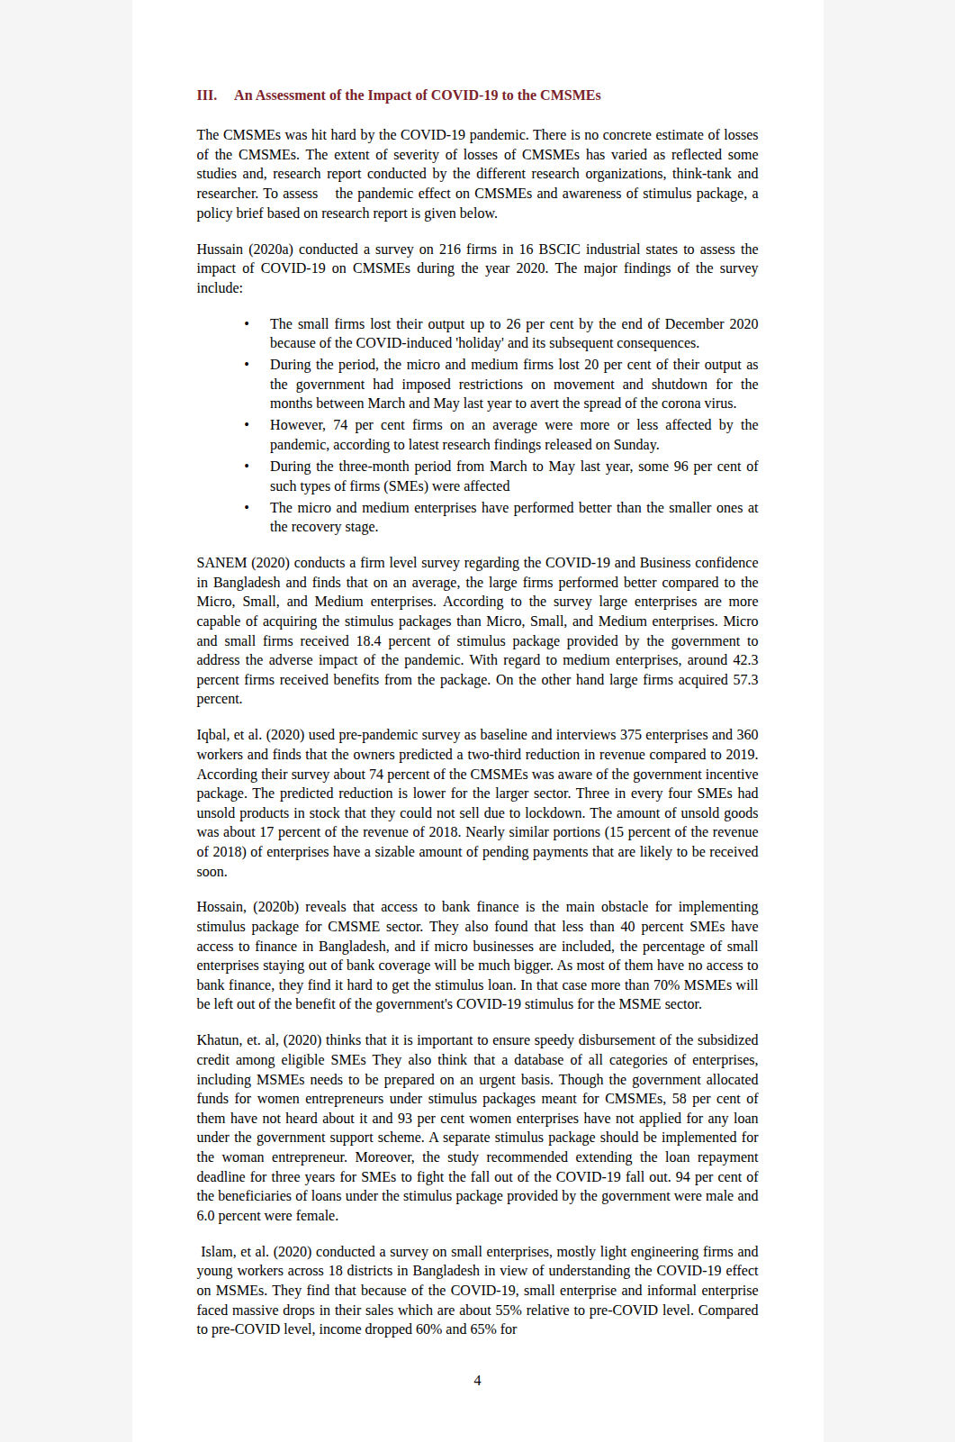III. An Assessment of the Impact of COVID-19 to the CMSMEs
The CMSMEs was hit hard by the COVID-19 pandemic. There is no concrete estimate of losses of the CMSMEs. The extent of severity of losses of CMSMEs has varied as reflected some studies and, research report conducted by the different research organizations, think-tank and researcher. To assess the pandemic effect on CMSMEs and awareness of stimulus package, a policy brief based on research report is given below.
Hussain (2020a) conducted a survey on 216 firms in 16 BSCIC industrial states to assess the impact of COVID-19 on CMSMEs during the year 2020. The major findings of the survey include:
The small firms lost their output up to 26 per cent by the end of December 2020 because of the COVID-induced 'holiday' and its subsequent consequences.
During the period, the micro and medium firms lost 20 per cent of their output as the government had imposed restrictions on movement and shutdown for the months between March and May last year to avert the spread of the corona virus.
However, 74 per cent firms on an average were more or less affected by the pandemic, according to latest research findings released on Sunday.
During the three-month period from March to May last year, some 96 per cent of such types of firms (SMEs) were affected
The micro and medium enterprises have performed better than the smaller ones at the recovery stage.
SANEM (2020) conducts a firm level survey regarding the COVID-19 and Business confidence in Bangladesh and finds that on an average, the large firms performed better compared to the Micro, Small, and Medium enterprises. According to the survey large enterprises are more capable of acquiring the stimulus packages than Micro, Small, and Medium enterprises. Micro and small firms received 18.4 percent of stimulus package provided by the government to address the adverse impact of the pandemic. With regard to medium enterprises, around 42.3 percent firms received benefits from the package. On the other hand large firms acquired 57.3 percent.
Iqbal, et al. (2020) used pre-pandemic survey as baseline and interviews 375 enterprises and 360 workers and finds that the owners predicted a two-third reduction in revenue compared to 2019. According their survey about 74 percent of the CMSMEs was aware of the government incentive package. The predicted reduction is lower for the larger sector. Three in every four SMEs had unsold products in stock that they could not sell due to lockdown. The amount of unsold goods was about 17 percent of the revenue of 2018. Nearly similar portions (15 percent of the revenue of 2018) of enterprises have a sizable amount of pending payments that are likely to be received soon.
Hossain, (2020b) reveals that access to bank finance is the main obstacle for implementing stimulus package for CMSME sector. They also found that less than 40 percent SMEs have access to finance in Bangladesh, and if micro businesses are included, the percentage of small enterprises staying out of bank coverage will be much bigger. As most of them have no access to bank finance, they find it hard to get the stimulus loan. In that case more than 70% MSMEs will be left out of the benefit of the government's COVID-19 stimulus for the MSME sector.
Khatun, et. al, (2020) thinks that it is important to ensure speedy disbursement of the subsidized credit among eligible SMEs They also think that a database of all categories of enterprises, including MSMEs needs to be prepared on an urgent basis. Though the government allocated funds for women entrepreneurs under stimulus packages meant for CMSMEs, 58 per cent of them have not heard about it and 93 per cent women enterprises have not applied for any loan under the government support scheme. A separate stimulus package should be implemented for the woman entrepreneur. Moreover, the study recommended extending the loan repayment deadline for three years for SMEs to fight the fall out of the COVID-19 fall out. 94 per cent of the beneficiaries of loans under the stimulus package provided by the government were male and 6.0 percent were female.
Islam, et al. (2020) conducted a survey on small enterprises, mostly light engineering firms and young workers across 18 districts in Bangladesh in view of understanding the COVID-19 effect on MSMEs. They find that because of the COVID-19, small enterprise and informal enterprise faced massive drops in their sales which are about 55% relative to pre-COVID level. Compared to pre-COVID level, income dropped 60% and 65% for
4